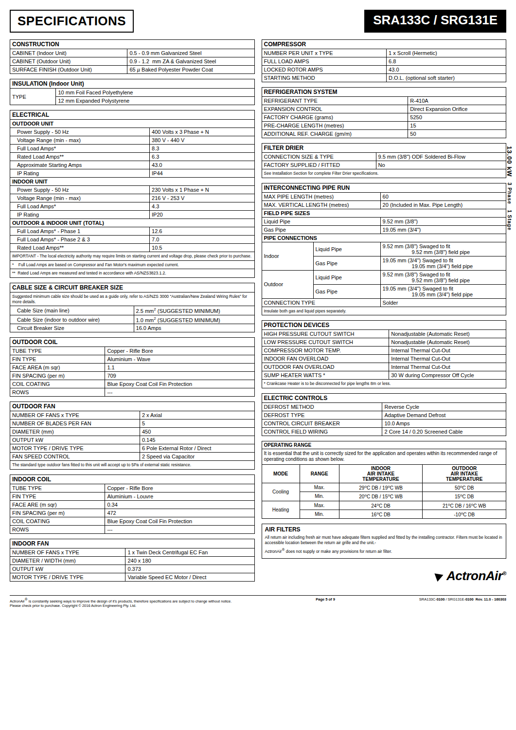SPECIFICATIONS
SRA133C / SRG131E
13.00 kW 3 Phase 1 Stage
| CONSTRUCTION |
| CABINET (Indoor Unit) | 0.5 - 0.9 mm Galvanized Steel |
| CABINET (Outdoor Unit) | 0.9 - 1.2 mm ZA & Galvanized Steel |
| SURFACE FINISH (Outdoor Unit) | 65 µ Baked Polyester Powder Coat |
| INSULATION (Indoor Unit) |
| TYPE | 10 mm Foil Faced Polyethylene |
| 12 mm Expanded Polystyrene |
| ELECTRICAL |
| OUTDOOR UNIT |
| Power Supply - 50 Hz | 400 Volts x 3 Phase + N |
| Voltage Range (min - max) | 380 V - 440 V |
| Full Load Amps* | 8.3 |
| Rated Load Amps** | 6.3 |
| Approximate Starting Amps | 43.0 |
| IP Rating | IP44 |
| INDOOR UNIT |
| Power Supply - 50 Hz | 230 Volts x 1 Phase + N |
| Voltage Range (min - max) | 216 V - 253 V |
| Full Load Amps* | 4.3 |
| IP Rating | IP20 |
| OUTDOOR & INDOOR UNIT (TOTAL) |
| Full Load Amps* - Phase 1 | 12.6 |
| Full Load Amps* - Phase 2 & 3 | 7.0 |
| Rated Load Amps** | 10.5 |
| IMPORTANT - The local electricity authority may require limits on starting current and voltage drop, please check prior to purchase. |
| * Full Load Amps are based on Compressor and Fan Motor's maximum expected current. |
| ** Rated Load Amps are measured and tested in accordance with AS/NZS3823.1.2. |
| CABLE SIZE & CIRCUIT BREAKER SIZE |
| Suggested minimum cable size should be used as a guide only, refer to AS/NZS 3000 “Australian/New Zealand Wiring Rules” for more details. |
| Cable Size (main line) | 2.5 mm 2 (SUGGESTED MINIMUM) |
| Cable Size (indoor to outdoor wire) | 1.0 mm 2 (SUGGESTED MINIMUM) |
| Circuit Breaker Size | 16.0 Amps |
| OUTDOOR COIL |
| TUBE TYPE | Copper - Rifle Bore |
| FIN TYPE | Aluminium - Wave |
| FACE AREA (m sqr) | 1.1 |
| FIN SPACING (per m) | 709 |
| COIL COATING | Blue Epoxy Coat Coil Fin Protection |
| ROWS | --- |
| OUTDOOR FAN |
| NUMBER OF FANS x TYPE | 2 x Axial |
| NUMBER OF BLADES PER FAN | 5 |
| DIAMETER (mm) | 450 |
| OUTPUT kW | 0.145 |
| MOTOR TYPE / DRIVE TYPE | 6 Pole External Rotor / Direct |
| FAN SPEED CONTROL | 2 Speed via Capacitor |
| The standard type outdoor fans fitted to this unit will accept up to 5Pa of external static resistance. |
| INDOOR COIL |
| TUBE TYPE | Copper - Rifle Bore |
| FIN TYPE | Aluminium - Louvre |
| FACE ARE (m sqr) | 0.34 |
| FIN SPACING (per m) | 472 |
| COIL COATING | Blue Epoxy Coat Coil Fin Protection |
| ROWS | --- |
| INDOOR FAN |
| NUMBER OF FANS x TYPE | 1 x Twin Deck Centrifugal EC Fan |
| DIAMETER / WIDTH (mm) | 240 x 180 |
| OUTPUT kW | 0.373 |
| MOTOR TYPE / DRIVE TYPE | Variable Speed EC Motor / Direct |
| COMPRESSOR |
| NUMBER PER UNIT x TYPE | 1 x Scroll (Hermetic) |
| FULL LOAD AMPS | 6.8 |
| LOCKED ROTOR AMPS | 43.0 |
| STARTING METHOD | D.O.L. (optional soft starter) |
| REFRIGERATION SYSTEM |
| REFRIGERANT TYPE | R-410A |
| EXPANSION CONTROL | Direct Expansion Orifice |
| FACTORY CHARGE (grams) | 5250 |
| PRE-CHARGE LENGTH (metres) | 15 |
| ADDITIONAL REF. CHARGE (gm/m) | 50 |
| FILTER DRIER |
| CONNECTION SIZE & TYPE | 9.5 mm (3/8") ODF Soldered Bi-Flow |
| FACTORY SUPPLIED / FITTED | No |
| See Installation Section for complete Filter Drier specifications. |
| INTERCONNECTING PIPE RUN |
| MAX PIPE LENGTH (metres) | 60 |
| MAX. VERTICAL LENGTH (metres) | 20 (Included in Max. Pipe Length) |
| FIELD PIPE SIZES |
| Liquid Pipe | 9.52 mm (3/8") |
| Gas Pipe | 19.05 mm (3/4") |
| PIPE CONNECTIONS |
| Indoor | Liquid Pipe | 9.52 mm (3/8") Swaged to fit 9.52 mm (3/8") field pipe |
| Gas Pipe | 19.05 mm (3/4") Swaged to fit 19.05 mm (3/4") field pipe |
| Outdoor | Liquid Pipe | 9.52 mm (3/8") Swaged to fit 9.52 mm (3/8") field pipe |
| Gas Pipe | 19.05 mm (3/4") Swaged to fit 19.05 mm (3/4") field pipe |
| CONNECTION TYPE | Solder |
| Insulate both gas and liquid pipes separately. |
| PROTECTION DEVICES |
| HIGH PRESSURE CUTOUT SWITCH | Nonadjustable (Automatic Reset) |
| LOW PRESSURE CUTOUT SWITCH | Nonadjustable (Automatic Reset) |
| COMPRESSOR MOTOR TEMP. | Internal Thermal Cut-Out |
| INDOOR FAN OVERLOAD | Internal Thermal Cut-Out |
| OUTDOOR FAN OVERLOAD | Internal Thermal Cut-Out |
| SUMP HEATER WATTS * | 30 W during Compressor Off Cycle |
| * Crankcase Heater is to be disconnected for pipe lengths 8m or less. |
| ELECTRIC CONTROLS |
| DEFROST METHOD | Reverse Cycle |
| DEFROST TYPE | Adaptive Demand Defrost |
| CONTROL CIRCUIT BREAKER | 10.0 Amps |
| CONTROL FIELD WIRING | 2 Core 14 / 0.20 Screened Cable |
| OPERATING RANGE |
| It is essential that the unit is correctly sized for the application and operates within its recommended range of operating conditions as shown below. |
| MODE | RANGE | INDOOR AIR INTAKE TEMPERATURE | OUTDOOR AIR INTAKE TEMPERATURE |
| Cooling | Max. | 29 o C DB / 19 o C WB | 50 o C DB |
| Min. | 20 o C DB / 15 o C WB | 15 o C DB |
| Heating | Max. | 24 o C DB | 21 o C DB / 16 o C WB |
| Min. | 16 o C DB | -10 o C DB |
AIR FILTERS
All return air including fresh air must have adequate filters supplied and fitted by the installing contractor. Filters must be located in accessible location between the return air grille and the unit.-
ActronAir® does not supply or make any provisions for return air filter.
ActronAir®
ActronAir® is constantly seeking ways to improve the design of it's products, therefore specifications are subject to change without notice.
Please check prior to purchase. Copyright © 2016 Actron Engineering Pty. Ltd.
Page 5 of 9
SRA133C-0100 / SRG131E-0100 Rev. 11.0 - 160303